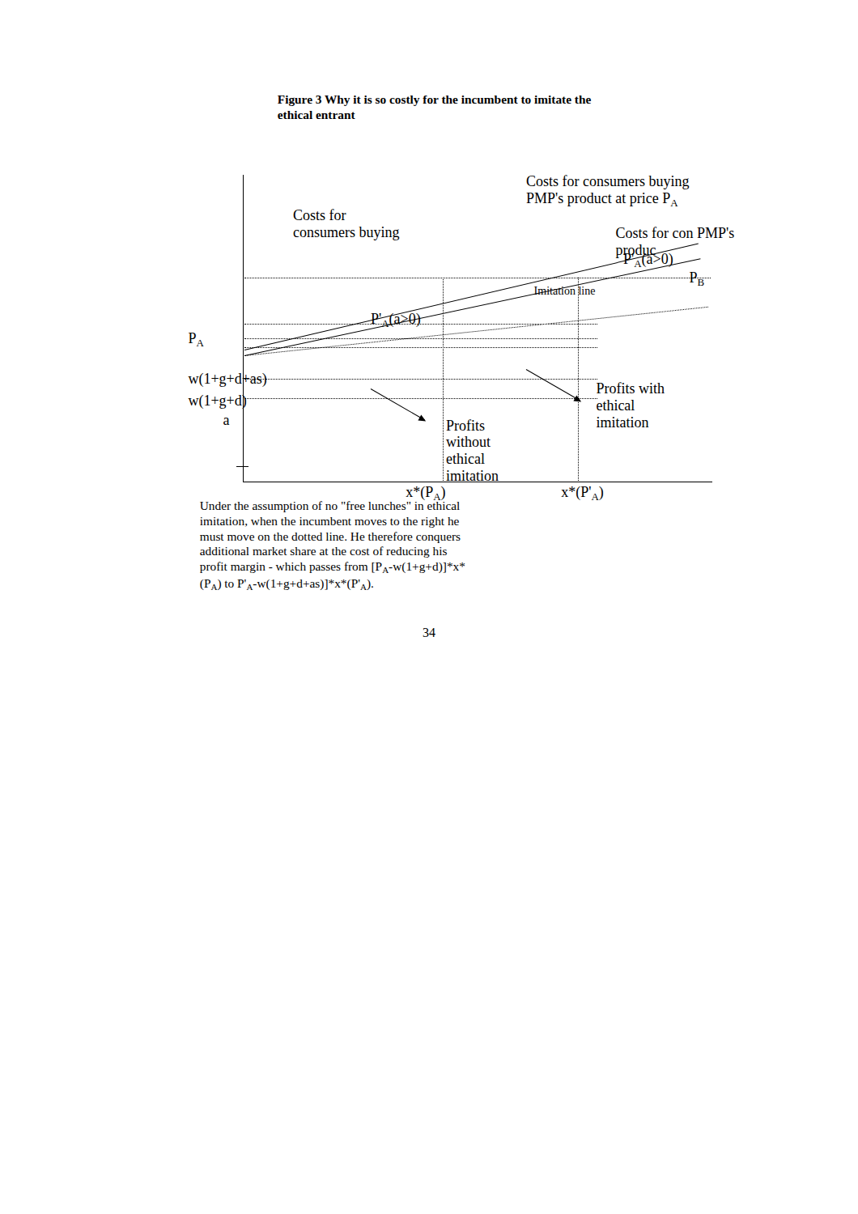Figure 3 Why it is so costly for the incumbent to imitate the ethical entrant
Costs for consumers buying PMP's product at price PA
Costs for con PMP's produc
Costs for consumers buying
Imitation line
PB
P'A(a>0)
P'A(a>0)
PA
w(1+g+d+as)
w(1+g+d)
a
Profits with ethical imitation
Profits without ethical imitation
x*(PA)
x*(P'A)
Under the assumption of no "free lunches" in ethical imitation, when the incumbent moves to the right he must move on the dotted line. He therefore conquers additional market share at the cost of reducing his profit margin - which passes from [PA-w(1+g+d)]*x*(PA) to P'A-w(1+g+d+as)]*x*(P'A).
34